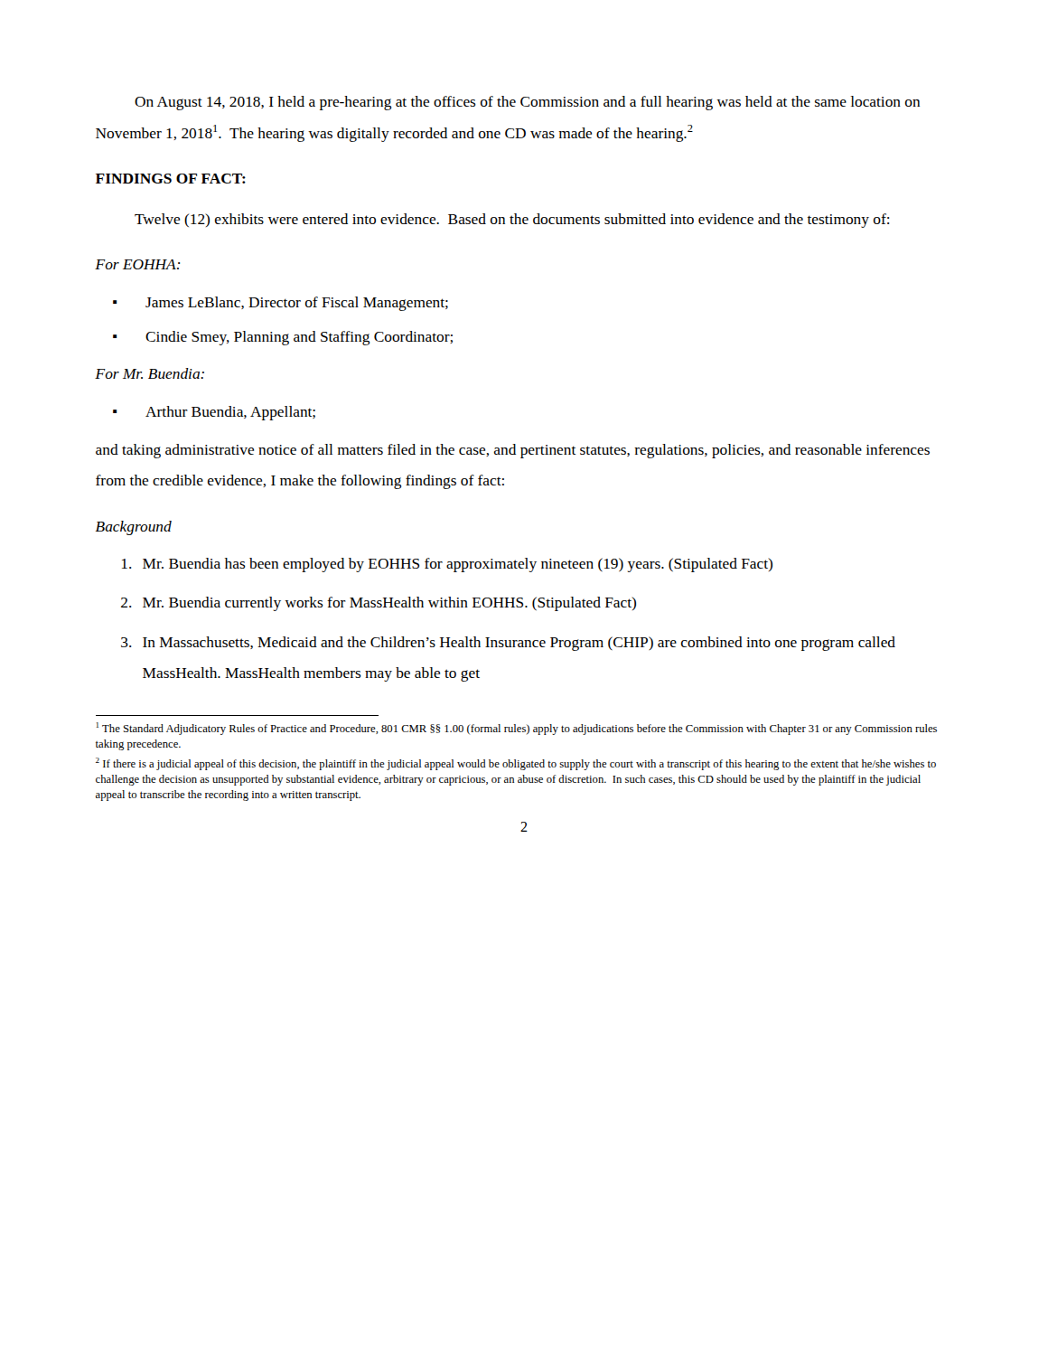On August 14, 2018, I held a pre-hearing at the offices of the Commission and a full hearing was held at the same location on November 1, 20181. The hearing was digitally recorded and one CD was made of the hearing.2
FINDINGS OF FACT:
Twelve (12) exhibits were entered into evidence. Based on the documents submitted into evidence and the testimony of:
For EOHHA:
James LeBlanc, Director of Fiscal Management;
Cindie Smey, Planning and Staffing Coordinator;
For Mr. Buendia:
Arthur Buendia, Appellant;
and taking administrative notice of all matters filed in the case, and pertinent statutes, regulations, policies, and reasonable inferences from the credible evidence, I make the following findings of fact:
Background
Mr. Buendia has been employed by EOHHS for approximately nineteen (19) years. (Stipulated Fact)
Mr. Buendia currently works for MassHealth within EOHHS. (Stipulated Fact)
In Massachusetts, Medicaid and the Children’s Health Insurance Program (CHIP) are combined into one program called MassHealth. MassHealth members may be able to get
1 The Standard Adjudicatory Rules of Practice and Procedure, 801 CMR §§ 1.00 (formal rules) apply to adjudications before the Commission with Chapter 31 or any Commission rules taking precedence.
2 If there is a judicial appeal of this decision, the plaintiff in the judicial appeal would be obligated to supply the court with a transcript of this hearing to the extent that he/she wishes to challenge the decision as unsupported by substantial evidence, arbitrary or capricious, or an abuse of discretion. In such cases, this CD should be used by the plaintiff in the judicial appeal to transcribe the recording into a written transcript.
2